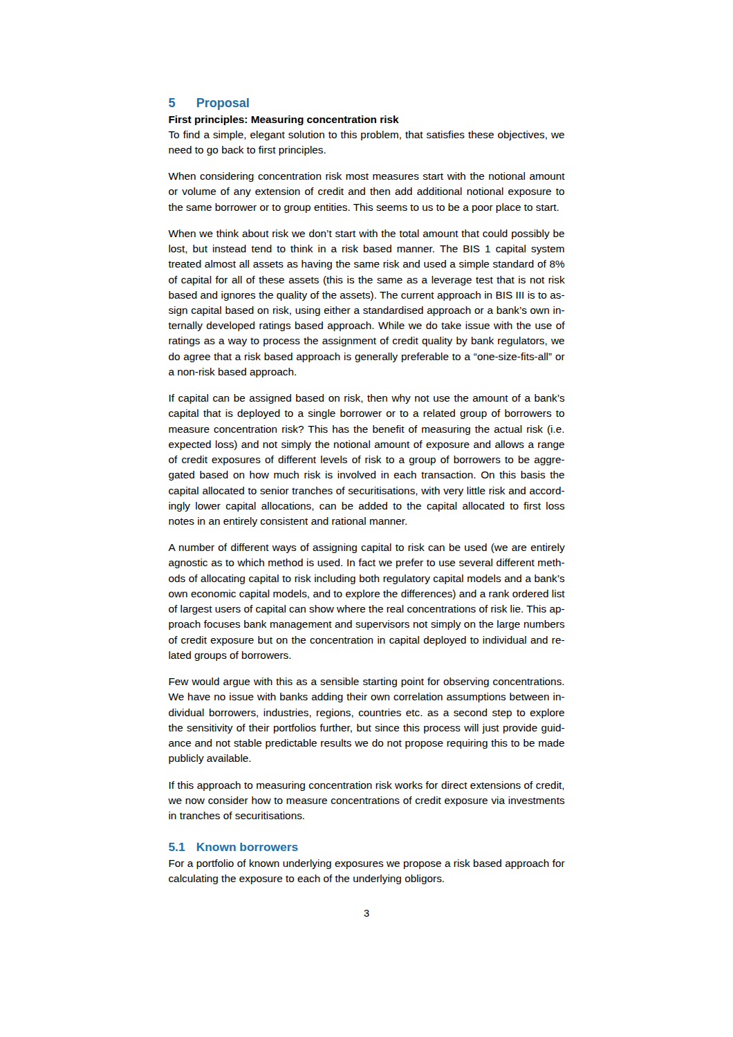5 Proposal
First principles: Measuring concentration risk
To find a simple, elegant solution to this problem, that satisfies these objectives, we need to go back to first principles.
When considering concentration risk most measures start with the notional amount or volume of any extension of credit and then add additional notional exposure to the same borrower or to group entities. This seems to us to be a poor place to start.
When we think about risk we don’t start with the total amount that could possibly be lost, but instead tend to think in a risk based manner. The BIS 1 capital system treated almost all assets as having the same risk and used a simple standard of 8% of capital for all of these assets (this is the same as a leverage test that is not risk based and ignores the quality of the assets). The current approach in BIS III is to assign capital based on risk, using either a standardised approach or a bank’s own internally developed ratings based approach. While we do take issue with the use of ratings as a way to process the assignment of credit quality by bank regulators, we do agree that a risk based approach is generally preferable to a “one-size-fits-all” or a non-risk based approach.
If capital can be assigned based on risk, then why not use the amount of a bank’s capital that is deployed to a single borrower or to a related group of borrowers to measure concentration risk? This has the benefit of measuring the actual risk (i.e. expected loss) and not simply the notional amount of exposure and allows a range of credit exposures of different levels of risk to a group of borrowers to be aggregated based on how much risk is involved in each transaction. On this basis the capital allocated to senior tranches of securitisations, with very little risk and accordingly lower capital allocations, can be added to the capital allocated to first loss notes in an entirely consistent and rational manner.
A number of different ways of assigning capital to risk can be used (we are entirely agnostic as to which method is used. In fact we prefer to use several different methods of allocating capital to risk including both regulatory capital models and a bank’s own economic capital models, and to explore the differences) and a rank ordered list of largest users of capital can show where the real concentrations of risk lie. This approach focuses bank management and supervisors not simply on the large numbers of credit exposure but on the concentration in capital deployed to individual and related groups of borrowers.
Few would argue with this as a sensible starting point for observing concentrations. We have no issue with banks adding their own correlation assumptions between individual borrowers, industries, regions, countries etc. as a second step to explore the sensitivity of their portfolios further, but since this process will just provide guidance and not stable predictable results we do not propose requiring this to be made publicly available.
If this approach to measuring concentration risk works for direct extensions of credit, we now consider how to measure concentrations of credit exposure via investments in tranches of securitisations.
5.1 Known borrowers
For a portfolio of known underlying exposures we propose a risk based approach for calculating the exposure to each of the underlying obligors.
3